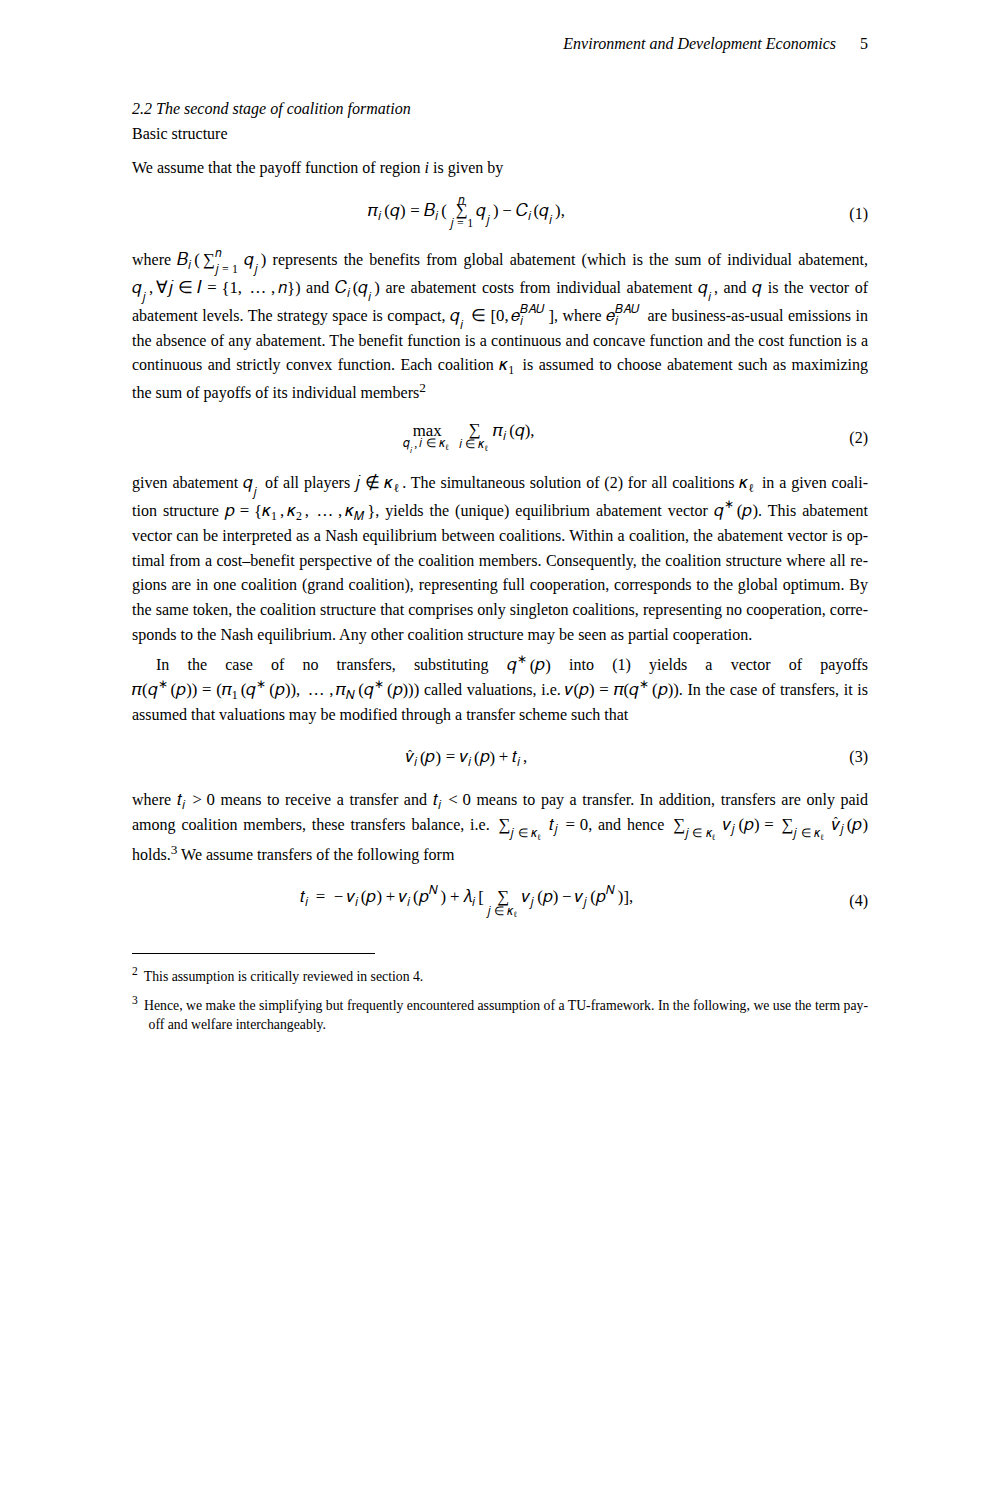Environment and Development Economics5
2.2 The second stage of coalition formation
Basic structure
We assume that the payoff function of region i is given by
πi (q) = Bi ( ∑ j=1 n qj ) − Ci (qi) ,
(1)
where Bi(∑j=1nqj) represents the benefits from global abatement (which is the sum of individual abatement, qj,∀j∈I={1,…,n}) and Ci(qi) are abatement costs from individual abatement qi, and q is the vector of abatement levels. The strategy space is compact, qi∈[0,eiBAU], where eiBAU are business-as-usual emissions in the absence of any abatement. The benefit function is a continuous and concave function and the cost function is a continuous and strictly convex function. Each coalition κ1 is assumed to choose abatement such as maximizing the sum of payoffs of its individual members2
max qi,i∈κℓ ∑ i∈κℓ πi (q) ,
(2)
given abatement qj of all players j∉κℓ. The simultaneous solution of (2) for all coalitions κℓ in a given coalition structure p={κ1,κ2,…,κM}, yields the (unique) equilibrium abatement vector q∗(p). This abatement vector can be interpreted as a Nash equilibrium between coalitions. Within a coalition, the abatement vector is optimal from a cost–benefit perspective of the coalition members. Consequently, the coalition structure where all regions are in one coalition (grand coalition), representing full cooperation, corresponds to the global optimum. By the same token, the coalition structure that comprises only singleton coalitions, representing no cooperation, corresponds to the Nash equilibrium. Any other coalition structure may be seen as partial cooperation.
In the case of no transfers, substituting q∗(p) into (1) yields a vector of payoffs π(q∗(p))=(π1(q∗(p)),…,πN(q∗(p))) called valuations, i.e. v(p)=π(q∗(p)). In the case of transfers, it is assumed that valuations may be modified through a transfer scheme such that
v̂i (p) = vi(p) + ti ,
(3)
where ti>0 means to receive a transfer and ti<0 means to pay a transfer. In addition, transfers are only paid among coalition members, these transfers balance, i.e. ∑j∈κℓtj=0, and hence ∑j∈κℓvj(p)=∑j∈κℓv̂j(p) holds.3 We assume transfers of the following form
ti = − vi(p) + vi(pN) + λi [ ∑ j∈κℓ vj(p) − vj(pN) ] ,
(4)
2 This assumption is critically reviewed in section 4.
3 Hence, we make the simplifying but frequently encountered assumption of a TU-framework. In the following, we use the term payoff and welfare interchangeably.